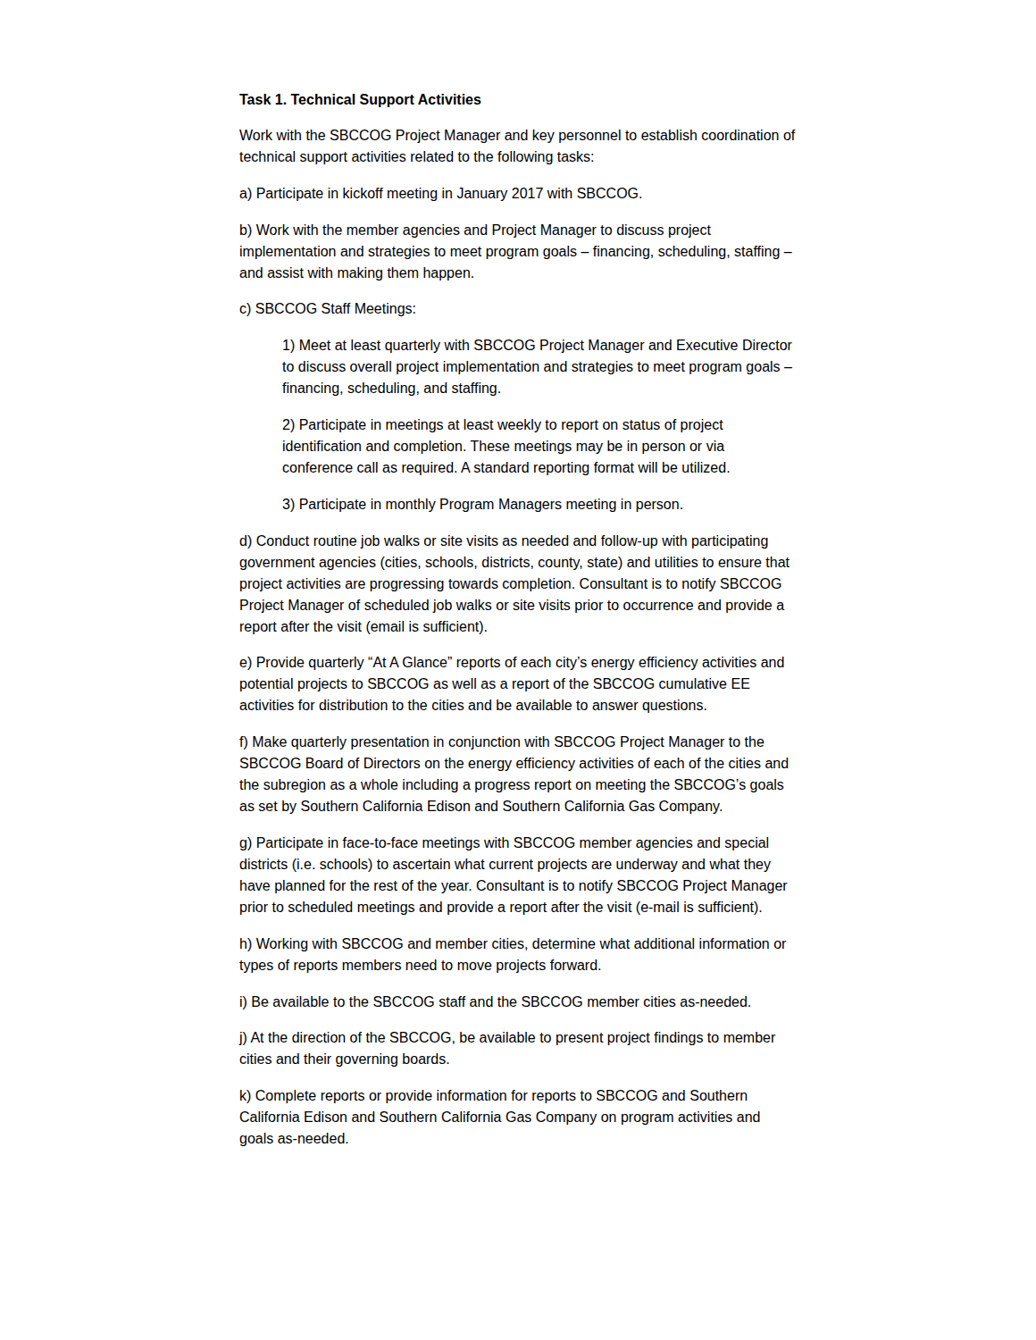Task 1. Technical Support Activities
Work with the SBCCOG Project Manager and key personnel to establish coordination of technical support activities related to the following tasks:
a) Participate in kickoff meeting in January 2017 with SBCCOG.
b) Work with the member agencies and Project Manager to discuss project implementation and strategies to meet program goals – financing, scheduling, staffing – and assist with making them happen.
c) SBCCOG Staff Meetings:
1) Meet at least quarterly with SBCCOG Project Manager and Executive Director to discuss overall project implementation and strategies to meet program goals – financing, scheduling, and staffing.
2) Participate in meetings at least weekly to report on status of project identification and completion. These meetings may be in person or via conference call as required. A standard reporting format will be utilized.
3) Participate in monthly Program Managers meeting in person.
d) Conduct routine job walks or site visits as needed and follow-up with participating government agencies (cities, schools, districts, county, state) and utilities to ensure that project activities are progressing towards completion. Consultant is to notify SBCCOG Project Manager of scheduled job walks or site visits prior to occurrence and provide a report after the visit (email is sufficient).
e) Provide quarterly “At A Glance” reports of each city’s energy efficiency activities and potential projects to SBCCOG as well as a report of the SBCCOG cumulative EE activities for distribution to the cities and be available to answer questions.
f) Make quarterly presentation in conjunction with SBCCOG Project Manager to the SBCCOG Board of Directors on the energy efficiency activities of each of the cities and the subregion as a whole including a progress report on meeting the SBCCOG’s goals as set by Southern California Edison and Southern California Gas Company.
g) Participate in face-to-face meetings with SBCCOG member agencies and special districts (i.e. schools) to ascertain what current projects are underway and what they have planned for the rest of the year. Consultant is to notify SBCCOG Project Manager prior to scheduled meetings and provide a report after the visit (e-mail is sufficient).
h) Working with SBCCOG and member cities, determine what additional information or types of reports members need to move projects forward.
i) Be available to the SBCCOG staff and the SBCCOG member cities as-needed.
j) At the direction of the SBCCOG, be available to present project findings to member cities and their governing boards.
k) Complete reports or provide information for reports to SBCCOG and Southern California Edison and Southern California Gas Company on program activities and goals as-needed.